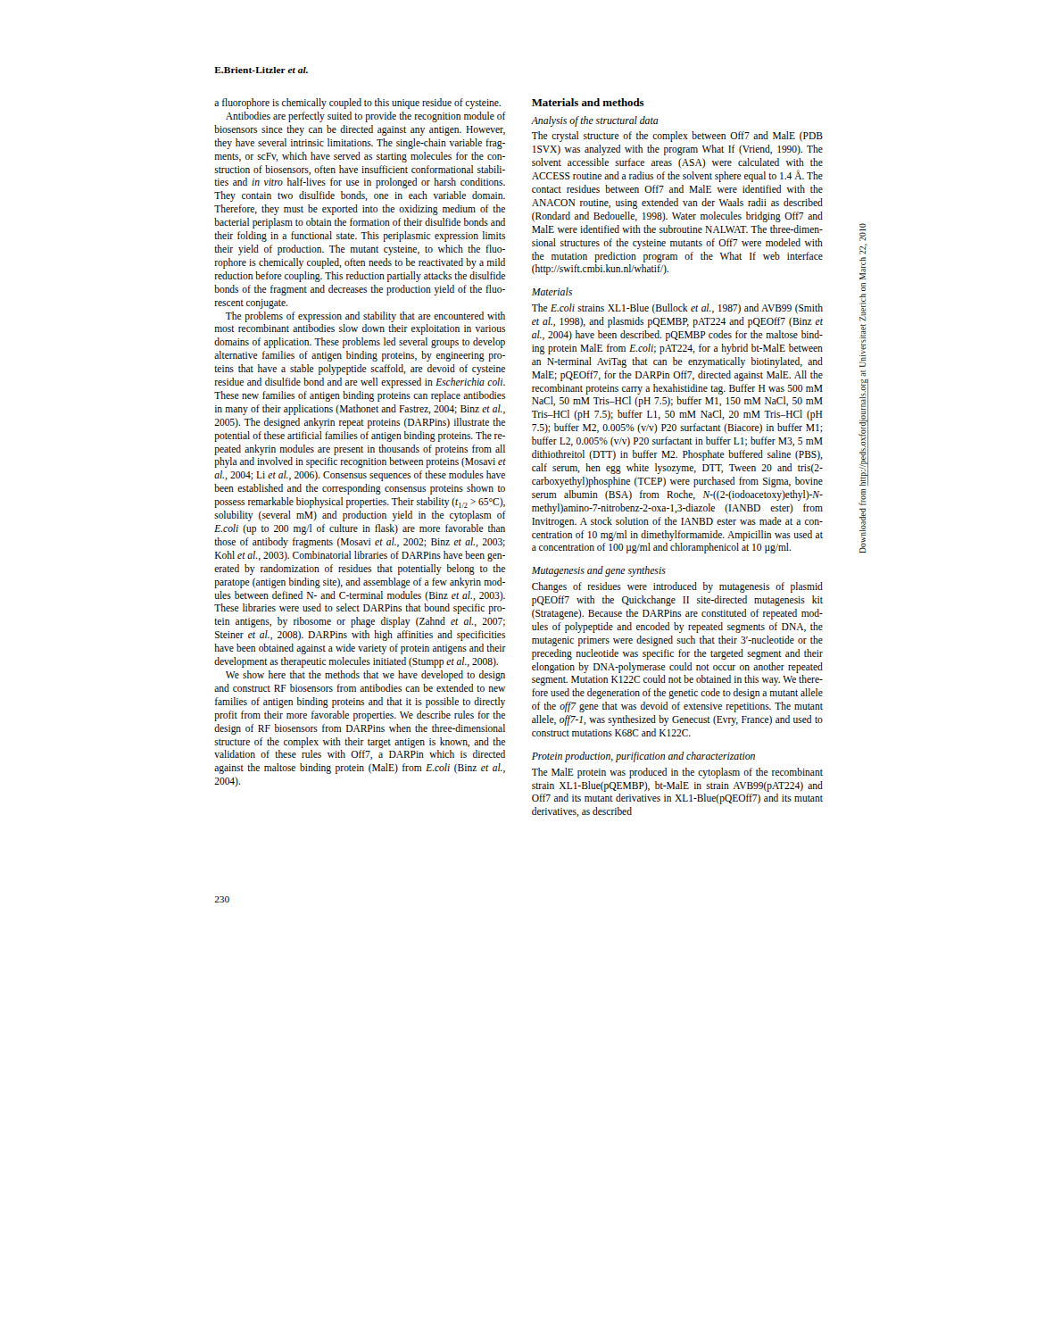E.Brient-Litzler et al.
a fluorophore is chemically coupled to this unique residue of cysteine.
Antibodies are perfectly suited to provide the recognition module of biosensors since they can be directed against any antigen. However, they have several intrinsic limitations. The single-chain variable fragments, or scFv, which have served as starting molecules for the construction of biosensors, often have insufficient conformational stabilities and in vitro half-lives for use in prolonged or harsh conditions. They contain two disulfide bonds, one in each variable domain. Therefore, they must be exported into the oxidizing medium of the bacterial periplasm to obtain the formation of their disulfide bonds and their folding in a functional state. This periplasmic expression limits their yield of production. The mutant cysteine, to which the fluorophore is chemically coupled, often needs to be reactivated by a mild reduction before coupling. This reduction partially attacks the disulfide bonds of the fragment and decreases the production yield of the fluorescent conjugate.
The problems of expression and stability that are encountered with most recombinant antibodies slow down their exploitation in various domains of application. These problems led several groups to develop alternative families of antigen binding proteins, by engineering proteins that have a stable polypeptide scaffold, are devoid of cysteine residue and disulfide bond and are well expressed in Escherichia coli. These new families of antigen binding proteins can replace antibodies in many of their applications (Mathonet and Fastrez, 2004; Binz et al., 2005). The designed ankyrin repeat proteins (DARPins) illustrate the potential of these artificial families of antigen binding proteins. The repeated ankyrin modules are present in thousands of proteins from all phyla and involved in specific recognition between proteins (Mosavi et al., 2004; Li et al., 2006). Consensus sequences of these modules have been established and the corresponding consensus proteins shown to possess remarkable biophysical properties. Their stability (t1/2 > 65°C), solubility (several mM) and production yield in the cytoplasm of E.coli (up to 200 mg/l of culture in flask) are more favorable than those of antibody fragments (Mosavi et al., 2002; Binz et al., 2003; Kohl et al., 2003). Combinatorial libraries of DARPins have been generated by randomization of residues that potentially belong to the paratope (antigen binding site), and assemblage of a few ankyrin modules between defined N- and C-terminal modules (Binz et al., 2003). These libraries were used to select DARPins that bound specific protein antigens, by ribosome or phage display (Zahnd et al., 2007; Steiner et al., 2008). DARPins with high affinities and specificities have been obtained against a wide variety of protein antigens and their development as therapeutic molecules initiated (Stumpp et al., 2008).
We show here that the methods that we have developed to design and construct RF biosensors from antibodies can be extended to new families of antigen binding proteins and that it is possible to directly profit from their more favorable properties. We describe rules for the design of RF biosensors from DARPins when the three-dimensional structure of the complex with their target antigen is known, and the validation of these rules with Off7, a DARPin which is directed against the maltose binding protein (MalE) from E.coli (Binz et al., 2004).
Materials and methods
Analysis of the structural data
The crystal structure of the complex between Off7 and MalE (PDB 1SVX) was analyzed with the program What If (Vriend, 1990). The solvent accessible surface areas (ASA) were calculated with the ACCESS routine and a radius of the solvent sphere equal to 1.4 Å. The contact residues between Off7 and MalE were identified with the ANACON routine, using extended van der Waals radii as described (Rondard and Bedouelle, 1998). Water molecules bridging Off7 and MalE were identified with the subroutine NALWAT. The three-dimensional structures of the cysteine mutants of Off7 were modeled with the mutation prediction program of the What If web interface (http://swift.cmbi.kun.nl/whatif/).
Materials
The E.coli strains XL1-Blue (Bullock et al., 1987) and AVB99 (Smith et al., 1998), and plasmids pQEMBP, pAT224 and pQEOff7 (Binz et al., 2004) have been described. pQEMBP codes for the maltose binding protein MalE from E.coli; pAT224, for a hybrid bt-MalE between an N-terminal AviTag that can be enzymatically biotinylated, and MalE; pQEOff7, for the DARPin Off7, directed against MalE. All the recombinant proteins carry a hexahistidine tag. Buffer H was 500 mM NaCl, 50 mM Tris–HCl (pH 7.5); buffer M1, 150 mM NaCl, 50 mM Tris–HCl (pH 7.5); buffer L1, 50 mM NaCl, 20 mM Tris–HCl (pH 7.5); buffer M2, 0.005% (v/v) P20 surfactant (Biacore) in buffer M1; buffer L2, 0.005% (v/v) P20 surfactant in buffer L1; buffer M3, 5 mM dithiothreitol (DTT) in buffer M2. Phosphate buffered saline (PBS), calf serum, hen egg white lysozyme, DTT, Tween 20 and tris(2-carboxyethyl)phosphine (TCEP) were purchased from Sigma, bovine serum albumin (BSA) from Roche, N-((2-(iodoacetoxy)ethyl)-N-methyl)amino-7-nitrobenz-2-oxa-1,3-diazole (IANBD ester) from Invitrogen. A stock solution of the IANBD ester was made at a concentration of 10 mg/ml in dimethylformamide. Ampicillin was used at a concentration of 100 µg/ml and chloramphenicol at 10 µg/ml.
Mutagenesis and gene synthesis
Changes of residues were introduced by mutagenesis of plasmid pQEOff7 with the Quickchange II site-directed mutagenesis kit (Stratagene). Because the DARPins are constituted of repeated modules of polypeptide and encoded by repeated segments of DNA, the mutagenic primers were designed such that their 3′-nucleotide or the preceding nucleotide was specific for the targeted segment and their elongation by DNA-polymerase could not occur on another repeated segment. Mutation K122C could not be obtained in this way. We therefore used the degeneration of the genetic code to design a mutant allele of the off7 gene that was devoid of extensive repetitions. The mutant allele, off7-1, was synthesized by Genecust (Evry, France) and used to construct mutations K68C and K122C.
Protein production, purification and characterization
The MalE protein was produced in the cytoplasm of the recombinant strain XL1-Blue(pQEMBP), bt-MalE in strain AVB99(pAT224) and Off7 and its mutant derivatives in XL1-Blue(pQEOff7) and its mutant derivatives, as described
230
Downloaded from http://peds.oxfordjournals.org at Universitaet Zuerich on March 22, 2010